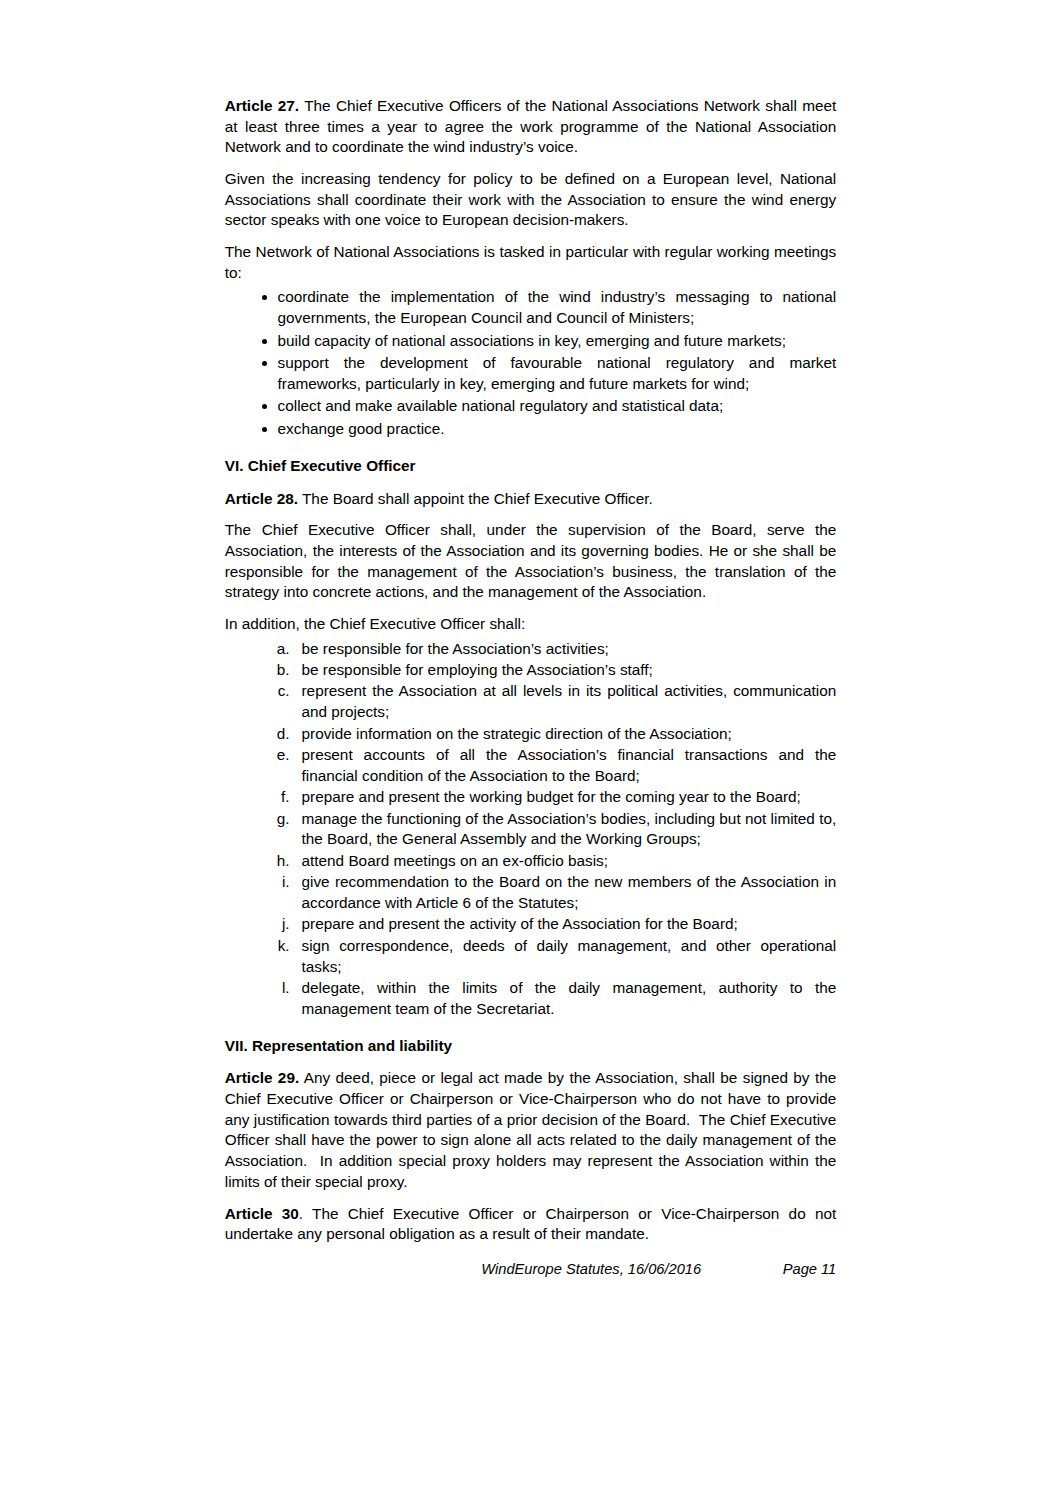Article 27. The Chief Executive Officers of the National Associations Network shall meet at least three times a year to agree the work programme of the National Association Network and to coordinate the wind industry’s voice.
Given the increasing tendency for policy to be defined on a European level, National Associations shall coordinate their work with the Association to ensure the wind energy sector speaks with one voice to European decision-makers.
The Network of National Associations is tasked in particular with regular working meetings to:
coordinate the implementation of the wind industry’s messaging to national governments, the European Council and Council of Ministers;
build capacity of national associations in key, emerging and future markets;
support the development of favourable national regulatory and market frameworks, particularly in key, emerging and future markets for wind;
collect and make available national regulatory and statistical data;
exchange good practice.
VI. Chief Executive Officer
Article 28. The Board shall appoint the Chief Executive Officer.
The Chief Executive Officer shall, under the supervision of the Board, serve the Association, the interests of the Association and its governing bodies. He or she shall be responsible for the management of the Association’s business, the translation of the strategy into concrete actions, and the management of the Association.
In addition, the Chief Executive Officer shall:
be responsible for the Association’s activities;
be responsible for employing the Association’s staff;
represent the Association at all levels in its political activities, communication and projects;
provide information on the strategic direction of the Association;
present accounts of all the Association’s financial transactions and the financial condition of the Association to the Board;
prepare and present the working budget for the coming year to the Board;
manage the functioning of the Association’s bodies, including but not limited to, the Board, the General Assembly and the Working Groups;
attend Board meetings on an ex-officio basis;
give recommendation to the Board on the new members of the Association in accordance with Article 6 of the Statutes;
prepare and present the activity of the Association for the Board;
sign correspondence, deeds of daily management, and other operational tasks;
delegate, within the limits of the daily management, authority to the management team of the Secretariat.
VII. Representation and liability
Article 29. Any deed, piece or legal act made by the Association, shall be signed by the Chief Executive Officer or Chairperson or Vice-Chairperson who do not have to provide any justification towards third parties of a prior decision of the Board. The Chief Executive Officer shall have the power to sign alone all acts related to the daily management of the Association. In addition special proxy holders may represent the Association within the limits of their special proxy.
Article 30. The Chief Executive Officer or Chairperson or Vice-Chairperson do not undertake any personal obligation as a result of their mandate.
WindEurope Statutes, 16/06/2016Page 11